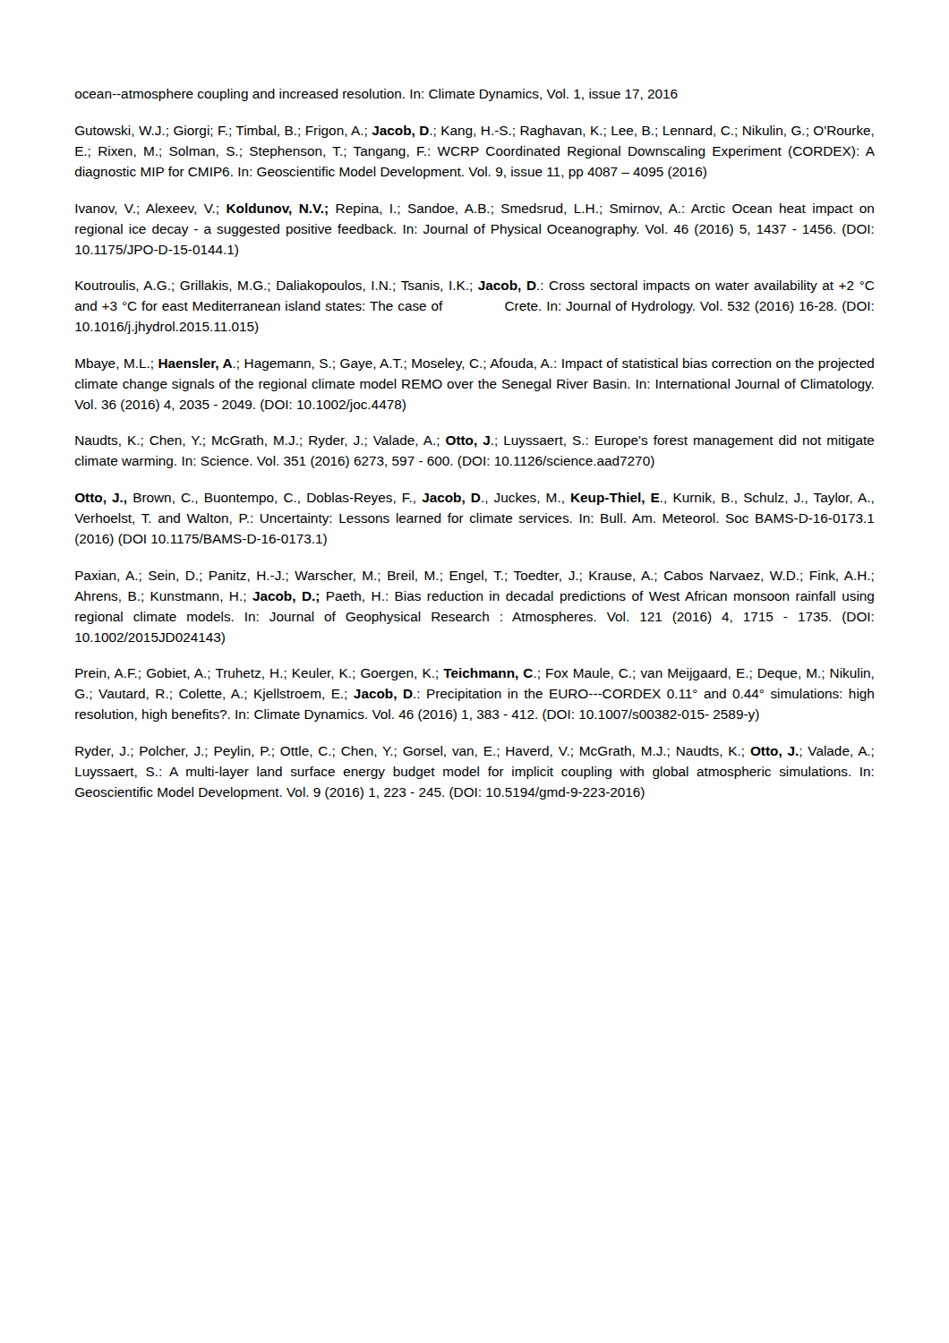ocean--atmosphere coupling and increased resolution. In: Climate Dynamics, Vol. 1, issue 17, 2016
Gutowski, W.J.; Giorgi; F.; Timbal, B.; Frigon, A.; Jacob, D.; Kang, H.-S.; Raghavan, K.; Lee, B.; Lennard, C.; Nikulin, G.; O'Rourke, E.; Rixen, M.; Solman, S.; Stephenson, T.; Tangang, F.: WCRP Coordinated Regional Downscaling Experiment (CORDEX): A diagnostic MIP for CMIP6. In: Geoscientific Model Development. Vol. 9, issue 11, pp 4087 – 4095 (2016)
Ivanov, V.; Alexeev, V.; Koldunov, N.V.; Repina, I.; Sandoe, A.B.; Smedsrud, L.H.; Smirnov, A.: Arctic Ocean heat impact on regional ice decay - a suggested positive feedback. In: Journal of Physical Oceanography. Vol. 46 (2016) 5, 1437 - 1456. (DOI: 10.1175/JPO-D-15-0144.1)
Koutroulis, A.G.; Grillakis, M.G.; Daliakopoulos, I.N.; Tsanis, I.K.; Jacob, D.: Cross sectoral impacts on water availability at +2 °C and +3 °C for east Mediterranean island states: The case of Crete. In: Journal of Hydrology. Vol. 532 (2016) 16-28. (DOI: 10.1016/j.jhydrol.2015.11.015)
Mbaye, M.L.; Haensler, A.; Hagemann, S.; Gaye, A.T.; Moseley, C.; Afouda, A.: Impact of statistical bias correction on the projected climate change signals of the regional climate model REMO over the Senegal River Basin. In: International Journal of Climatology. Vol. 36 (2016) 4, 2035 - 2049. (DOI: 10.1002/joc.4478)
Naudts, K.; Chen, Y.; McGrath, M.J.; Ryder, J.; Valade, A.; Otto, J.; Luyssaert, S.: Europe's forest management did not mitigate climate warming. In: Science. Vol. 351 (2016) 6273, 597 - 600. (DOI: 10.1126/science.aad7270)
Otto, J., Brown, C., Buontempo, C., Doblas-Reyes, F., Jacob, D., Juckes, M., Keup-Thiel, E., Kurnik, B., Schulz, J., Taylor, A., Verhoelst, T. and Walton, P.: Uncertainty: Lessons learned for climate services. In: Bull. Am. Meteorol. Soc BAMS-D-16-0173.1 (2016) (DOI 10.1175/BAMS-D-16-0173.1)
Paxian, A.; Sein, D.; Panitz, H.-J.; Warscher, M.; Breil, M.; Engel, T.; Toedter, J.; Krause, A.; Cabos Narvaez, W.D.; Fink, A.H.; Ahrens, B.; Kunstmann, H.; Jacob, D.; Paeth, H.: Bias reduction in decadal predictions of West African monsoon rainfall using regional climate models. In: Journal of Geophysical Research : Atmospheres. Vol. 121 (2016) 4, 1715 - 1735. (DOI: 10.1002/2015JD024143)
Prein, A.F.; Gobiet, A.; Truhetz, H.; Keuler, K.; Goergen, K.; Teichmann, C.; Fox Maule, C.; van Meijgaard, E.; Deque, M.; Nikulin, G.; Vautard, R.; Colette, A.; Kjellstroem, E.; Jacob, D.: Precipitation in the EURO---CORDEX 0.11° and 0.44° simulations: high resolution, high benefits?. In: Climate Dynamics. Vol. 46 (2016) 1, 383 - 412. (DOI: 10.1007/s00382-015- 2589-y)
Ryder, J.; Polcher, J.; Peylin, P.; Ottle, C.; Chen, Y.; Gorsel, van, E.; Haverd, V.; McGrath, M.J.; Naudts, K.; Otto, J.; Valade, A.; Luyssaert, S.: A multi-layer land surface energy budget model for implicit coupling with global atmospheric simulations. In: Geoscientific Model Development. Vol. 9 (2016) 1, 223 - 245. (DOI: 10.5194/gmd-9-223-2016)